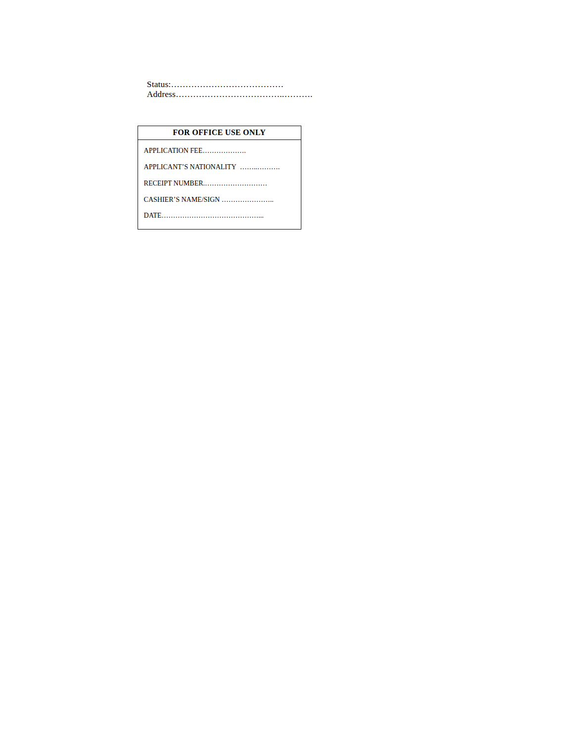Status:…………………………………Address………………………………..……….
FOR OFFICE USE ONLY
APPLICATION FEE……………….
APPLICANT’S NATIONALITY ……..……….
RECEIPT NUMBER.………………………
CASHIER’S NAME/SIGN …………………..
DATE……………………………………...